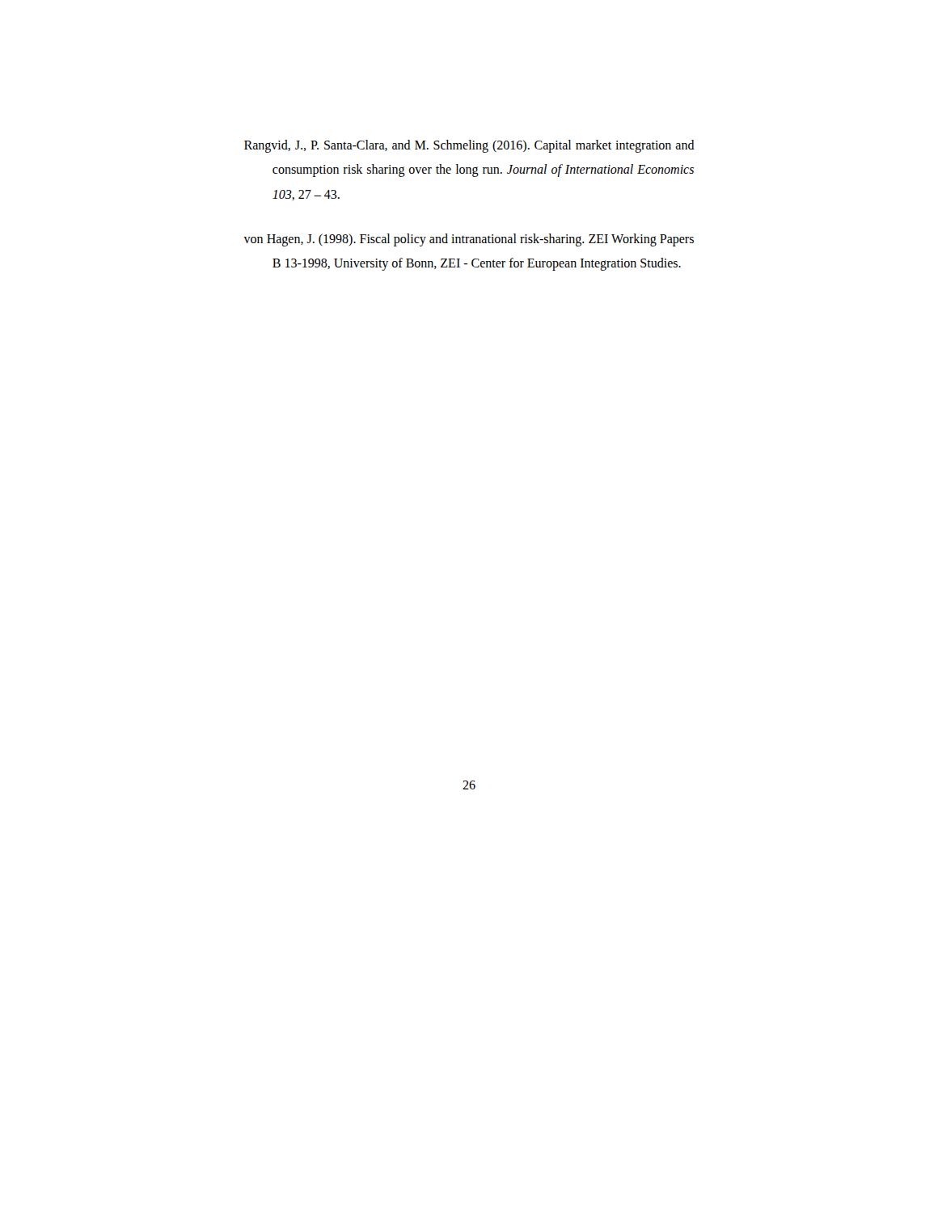Rangvid, J., P. Santa-Clara, and M. Schmeling (2016). Capital market integration and consumption risk sharing over the long run. Journal of International Economics 103, 27 – 43.
von Hagen, J. (1998). Fiscal policy and intranational risk-sharing. ZEI Working Papers B 13-1998, University of Bonn, ZEI - Center for European Integration Studies.
26